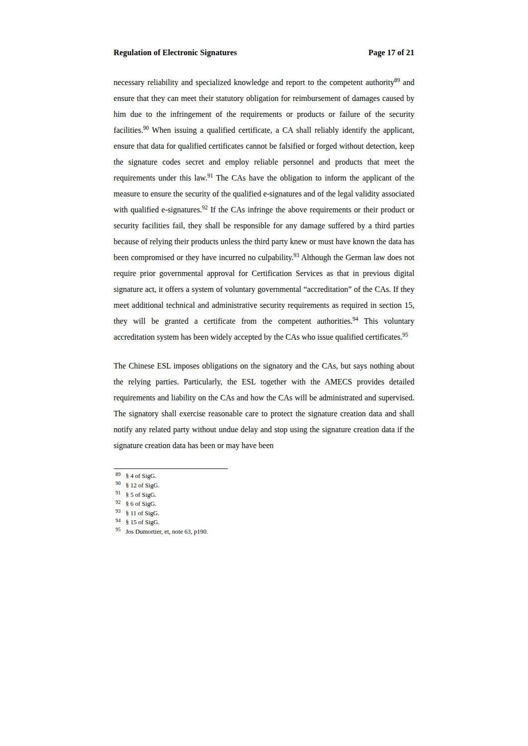Regulation of Electronic Signatures Page 17 of 21
necessary reliability and specialized knowledge and report to the competent authority89 and ensure that they can meet their statutory obligation for reimbursement of damages caused by him due to the infringement of the requirements or products or failure of the security facilities.90 When issuing a qualified certificate, a CA shall reliably identify the applicant, ensure that data for qualified certificates cannot be falsified or forged without detection, keep the signature codes secret and employ reliable personnel and products that meet the requirements under this law.91 The CAs have the obligation to inform the applicant of the measure to ensure the security of the qualified e-signatures and of the legal validity associated with qualified e-signatures.92 If the CAs infringe the above requirements or their product or security facilities fail, they shall be responsible for any damage suffered by a third parties because of relying their products unless the third party knew or must have known the data has been compromised or they have incurred no culpability.93 Although the German law does not require prior governmental approval for Certification Services as that in previous digital signature act, it offers a system of voluntary governmental “accreditation” of the CAs. If they meet additional technical and administrative security requirements as required in section 15, they will be granted a certificate from the competent authorities.94 This voluntary accreditation system has been widely accepted by the CAs who issue qualified certificates.95
The Chinese ESL imposes obligations on the signatory and the CAs, but says nothing about the relying parties. Particularly, the ESL together with the AMECS provides detailed requirements and liability on the CAs and how the CAs will be administrated and supervised. The signatory shall exercise reasonable care to protect the signature creation data and shall notify any related party without undue delay and stop using the signature creation data if the signature creation data has been or may have been
89§ 4 of SigG.
90§ 12 of SigG.
91§ 5 of SigG.
92§ 6 of SigG.
93§ 11 of SigG.
94§ 15 of SigG.
95 Jos Dumortier, et, note 63, p190.